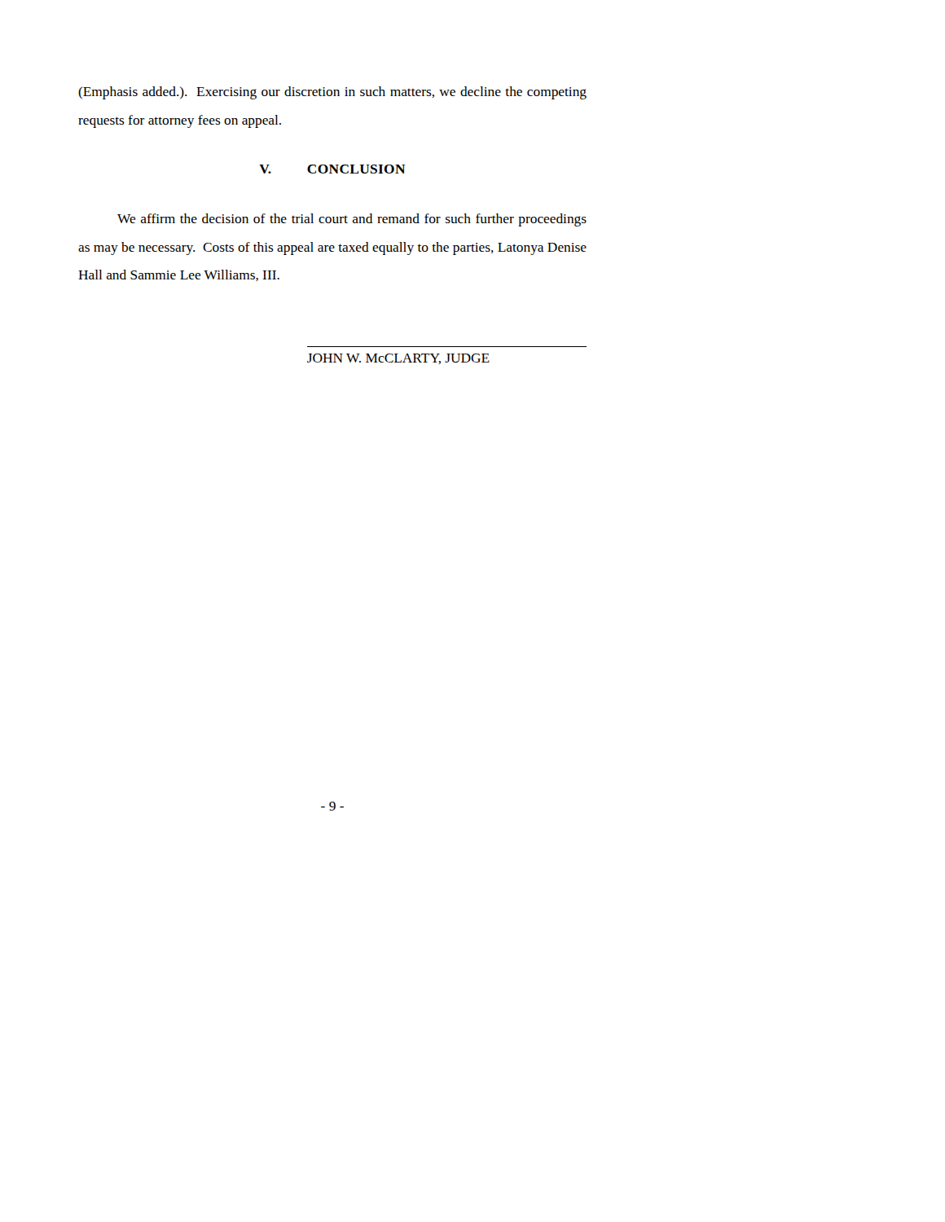(Emphasis added.). Exercising our discretion in such matters, we decline the competing requests for attorney fees on appeal.
V. CONCLUSION
We affirm the decision of the trial court and remand for such further proceedings as may be necessary. Costs of this appeal are taxed equally to the parties, Latonya Denise Hall and Sammie Lee Williams, III.
JOHN W. McCLARTY, JUDGE
- 9 -